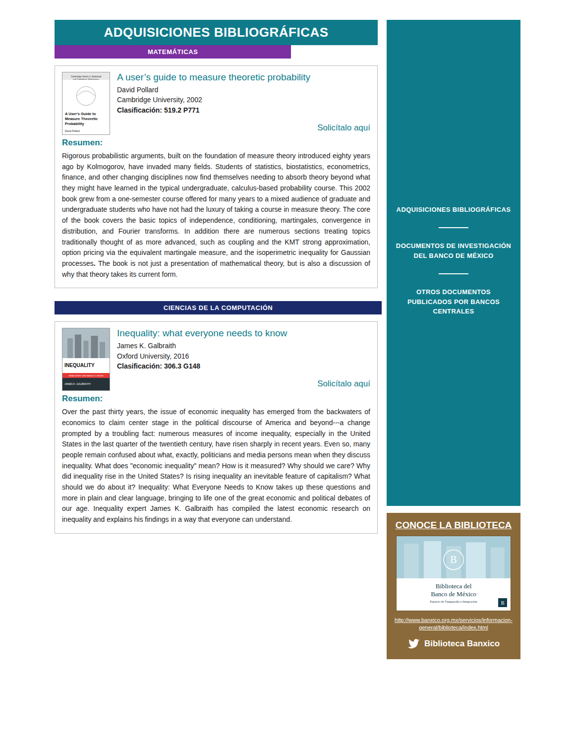ADQUISICIONES BIBLIOGRÁFICAS
MATEMÁTICAS
A user’s guide to measure theoretic probability
David Pollard
Cambridge University, 2002
Clasificación: 519.2 P771
Solicítalo aquí
Resumen:
Rigorous probabilistic arguments, built on the foundation of measure theory introduced eighty years ago by Kolmogorov, have invaded many fields. Students of statistics, biostatistics, econometrics, finance, and other changing disciplines now find themselves needing to absorb theory beyond what they might have learned in the typical undergraduate, calculus-based probability course. This 2002 book grew from a one-semester course offered for many years to a mixed audience of graduate and undergraduate students who have not had the luxury of taking a course in measure theory. The core of the book covers the basic topics of independence, conditioning, martingales, convergence in distribution, and Fourier transforms. In addition there are numerous sections treating topics traditionally thought of as more advanced, such as coupling and the KMT strong approximation, option pricing via the equivalent martingale measure, and the isoperimetric inequality for Gaussian processes. The book is not just a presentation of mathematical theory, but is also a discussion of why that theory takes its current form.
CIENCIAS DE LA COMPUTACIÓN
Inequality: what everyone needs to know
James K. Galbraith
Oxford University, 2016
Clasificación: 306.3 G148
Solicítalo aquí
Resumen:
Over the past thirty years, the issue of economic inequality has emerged from the backwaters of economics to claim center stage in the political discourse of America and beyond---a change prompted by a troubling fact: numerous measures of income inequality, especially in the United States in the last quarter of the twentieth century, have risen sharply in recent years. Even so, many people remain confused about what, exactly, politicians and media persons mean when they discuss inequality. What does "economic inequality" mean? How is it measured? Why should we care? Why did inequality rise in the United States? Is rising inequality an inevitable feature of capitalism? What should we do about it? Inequality: What Everyone Needs to Know takes up these questions and more in plain and clear language, bringing to life one of the great economic and political debates of our age. Inequality expert James K. Galbraith has compiled the latest economic research on inequality and explains his findings in a way that everyone can understand.
ADQUISICIONES BIBLIOGRÁFICAS
DOCUMENTOS DE INVESTIGACIÓN
DEL BANCO DE MÉXICO
OTROS DOCUMENTOS
PUBLICADOS POR BANCOS
CENTRALES
CONOCE LA BIBLIOTECA
http://www.banxico.org.mx/servicios/informacion-general/biblioteca/index.html
Biblioteca Banxico